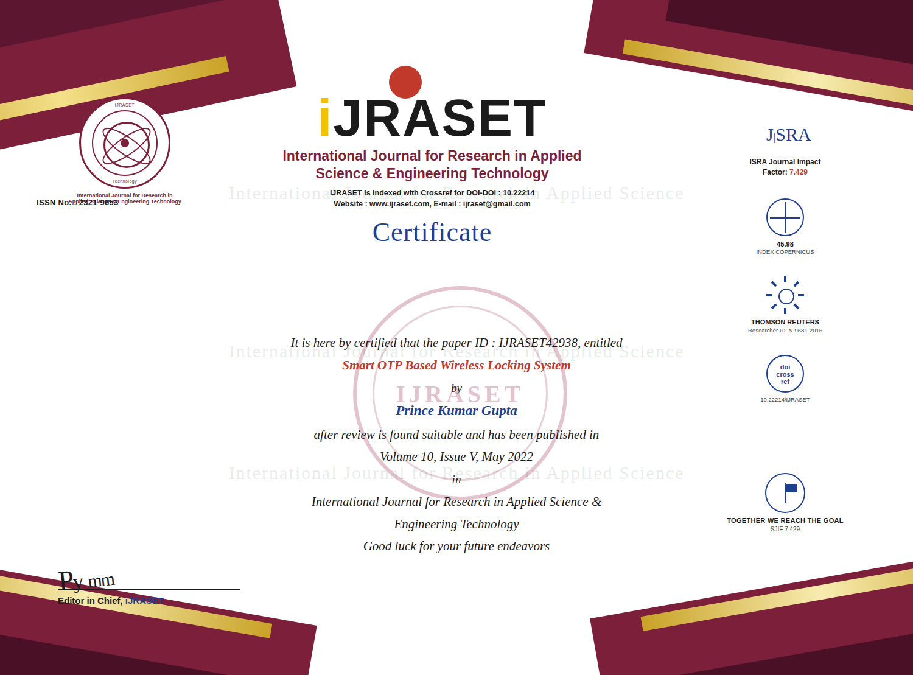International Journal for Research in Applied Science
International Journal for Research in Applied Science
International Journal for Research in Applied Science
IJRASET
Technology
International Journal for Research in Applied Science & Engineering Technology
ISSN No. : 2321-9653
iJRASET
International Journal for Research in Applied
Science & Engineering Technology
IJRASET is indexed with Crossref for DOI-DOI : 10.22214
Website : www.ijraset.com, E-mail : ijraset@gmail.com
Certificate
J|SRA
ISRA Journal Impact
Factor: 7.429
45.98
INDEX COPERNICUS
THOMSON REUTERS
Researcher ID: N-9681-2016
doi
cross
ref
10.22214/IJRASET
IJRASET
It is here by certified that the paper ID : IJRASET42938, entitled
Smart OTP Based Wireless Locking System
by
Prince Kumar Gupta
after review is found suitable and has been published in
Volume 10, Issue V, May 2022
in
International Journal for Research in Applied Science &
Engineering Technology
Good luck for your future endeavors
Py mm
Editor in Chief, iJRASET
TOGETHER WE REACH THE GOAL
SJIF 7.429